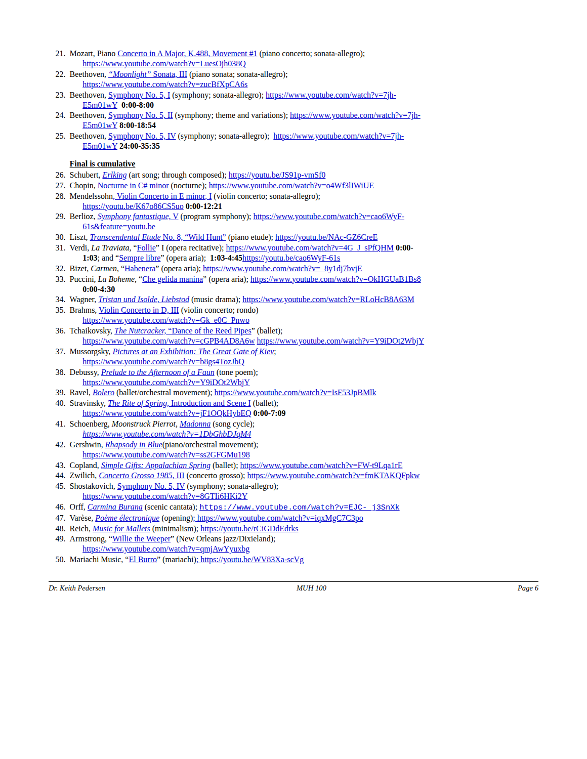21. Mozart, Piano Concerto in A Major, K.488, Movement #1 (piano concerto; sonata-allegro); https://www.youtube.com/watch?v=LuesOjh038Q
22. Beethoven, “Moonlight” Sonata, III (piano sonata; sonata-allegro); https://www.youtube.com/watch?v=zucBfXpCA6s
23. Beethoven, Symphony No. 5, I (symphony; sonata-allegro); https://www.youtube.com/watch?v=7jh- E5m01wY 0:00-8:00
24. Beethoven, Symphony No. 5, II (symphony; theme and variations); https://www.youtube.com/watch?v=7jh- E5m01wY 8:00-18:54
25. Beethoven, Symphony No. 5, IV (symphony; sonata-allegro); https://www.youtube.com/watch?v=7jh- E5m01wY 24:00-35:35
Final is cumulative
26. Schubert, Erlking (art song; through composed); https://youtu.be/JS91p-vmSf0
27. Chopin, Nocturne in C# minor (nocturne); https://www.youtube.com/watch?v=o4Wf3lIWiUE
28. Mendelssohn, Violin Concerto in E minor, I (violin concerto; sonata-allegro); https://youtu.be/K67o86CS5uo 0:00-12:21
29. Berlioz, Symphony fantastique, V (program symphony); https://www.youtube.com/watch?v=cao6WyF- 61s&feature=youtu.be
30. Liszt, Transcendental Etude No. 8, “Wild Hunt” (piano etude); https://youtu.be/NAc-GZ6CreE
31. Verdi, La Traviata, “Follie” I (opera recitative); https://www.youtube.com/watch?v=4G_J_sPfQHM 0:00- 1:03; and “Sempre libre” (opera aria); 1:03-4:45 https://youtu.be/cao6WyF-61s
32. Bizet, Carmen, “Habenera” (opera aria); https://www.youtube.com/watch?v=_8y1dj7bvjE
33. Puccini, La Boheme, “Che gelida manina” (opera aria); https://www.youtube.com/watch?v=OkHGUaB1Bs8 0:00-4:30
34. Wagner, Tristan und Isolde, Liebstod (music drama); https://www.youtube.com/watch?v=RLoHcB8A63M
35. Brahms, Violin Concerto in D, III (violin concerto; rondo) https://www.youtube.com/watch?v=Gk_e0C_Pnwo
36. Tchaikovsky, The Nutcracker, “Dance of the Reed Pipes” (ballet); https://www.youtube.com/watch?v=cGPB4AD8A6w https://www.youtube.com/watch?v=Y9iDOt2WbjY
37. Mussorgsky, Pictures at an Exhibition: The Great Gate of Kiev; https://www.youtube.com/watch?v=b8gs4TozJbQ
38. Debussy, Prelude to the Afternoon of a Faun (tone poem); https://www.youtube.com/watch?v=Y9iDOt2WbjY
39. Ravel, Bolero (ballet/orchestral movement); https://www.youtube.com/watch?v=IsF53JpBMlk
40. Stravinsky, The Rite of Spring, Introduction and Scene I (ballet); https://www.youtube.com/watch?v=jF1OQkHybEQ 0:00-7:09
41. Schoenberg, Moonstruck Pierrot, Madonna (song cycle); https://www.youtube.com/watch?v=1DbGhbDJqM4
42. Gershwin, Rhapsody in Blue(piano/orchestral movement); https://www.youtube.com/watch?v=ss2GFGMu198
43. Copland, Simple Gifts: Appalachian Spring (ballet); https://www.youtube.com/watch?v=FW-t9Lqa1rE
44. Zwilich, Concerto Grosso 1985, III (concerto grosso); https://www.youtube.com/watch?v=fmKTAKQFpkw
45. Shostakovich, Symphony No. 5, IV (symphony; sonata-allegro); https://www.youtube.com/watch?v=8GTIi6HKi2Y
46. Orff, Carmina Burana (scenic cantata); https://www.youtube.com/watch?v=EJC-_j3SnXk
47. Varèse, Poème électronique (opening); https://www.youtube.com/watch?v=iqxMgC7C3po
48. Reich, Music for Mallets (minimalism); https://youtu.be/rCiGDdEdrks
49. Armstrong, “Willie the Weeper” (New Orleans jazz/Dixieland); https://www.youtube.com/watch?v=qmjAwYyuxbg
50. Mariachi Music, “El Burro” (mariachi); https://youtu.be/WV83Xa-scVg
Dr. Keith Pedersen MUH 100 Page 6